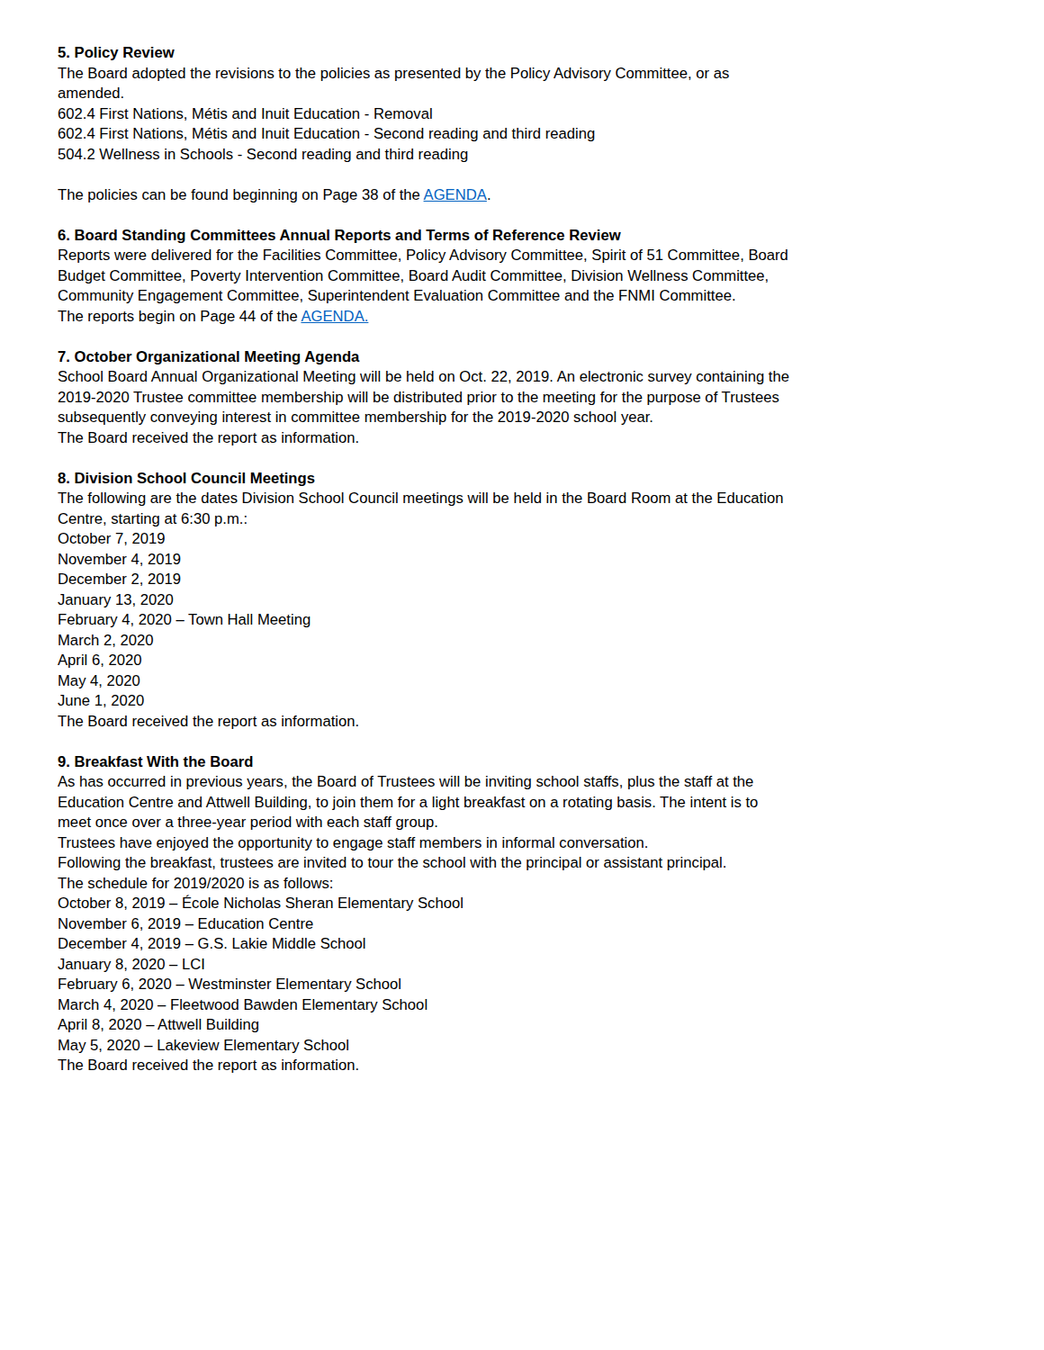5. Policy Review
The Board adopted the revisions to the policies as presented by the Policy Advisory Committee, or as amended.
602.4 First Nations, Métis and Inuit Education - Removal
602.4 First Nations, Métis and Inuit Education - Second reading and third reading
504.2 Wellness in Schools - Second reading and third reading
The policies can be found beginning on Page 38 of the AGENDA.
6. Board Standing Committees Annual Reports and Terms of Reference Review
Reports were delivered for the Facilities Committee, Policy Advisory Committee, Spirit of 51 Committee, Board Budget Committee, Poverty Intervention Committee, Board Audit Committee, Division Wellness Committee, Community Engagement Committee, Superintendent Evaluation Committee and the FNMI Committee.
The reports begin on Page 44 of the AGENDA.
7. October Organizational Meeting Agenda
School Board Annual Organizational Meeting will be held on Oct. 22, 2019. An electronic survey containing the 2019-2020 Trustee committee membership will be distributed prior to the meeting for the purpose of Trustees subsequently conveying interest in committee membership for the 2019-2020 school year.
The Board received the report as information.
8. Division School Council Meetings
The following are the dates Division School Council meetings will be held in the Board Room at the Education Centre, starting at 6:30 p.m.:
October 7, 2019
November 4, 2019
December 2, 2019
January 13, 2020
February 4, 2020 – Town Hall Meeting
March 2, 2020
April 6, 2020
May 4, 2020
June 1, 2020
The Board received the report as information.
9. Breakfast With the Board
As has occurred in previous years, the Board of Trustees will be inviting school staffs, plus the staff at the Education Centre and Attwell Building, to join them for a light breakfast on a rotating basis. The intent is to meet once over a three-year period with each staff group.
Trustees have enjoyed the opportunity to engage staff members in informal conversation.
Following the breakfast, trustees are invited to tour the school with the principal or assistant principal.
The schedule for 2019/2020 is as follows:
October 8, 2019 – École Nicholas Sheran Elementary School
November 6, 2019 – Education Centre
December 4, 2019 – G.S. Lakie Middle School
January 8, 2020 – LCI
February 6, 2020 – Westminster Elementary School
March 4, 2020 – Fleetwood Bawden Elementary School
April 8, 2020 – Attwell Building
May 5, 2020 – Lakeview Elementary School
The Board received the report as information.